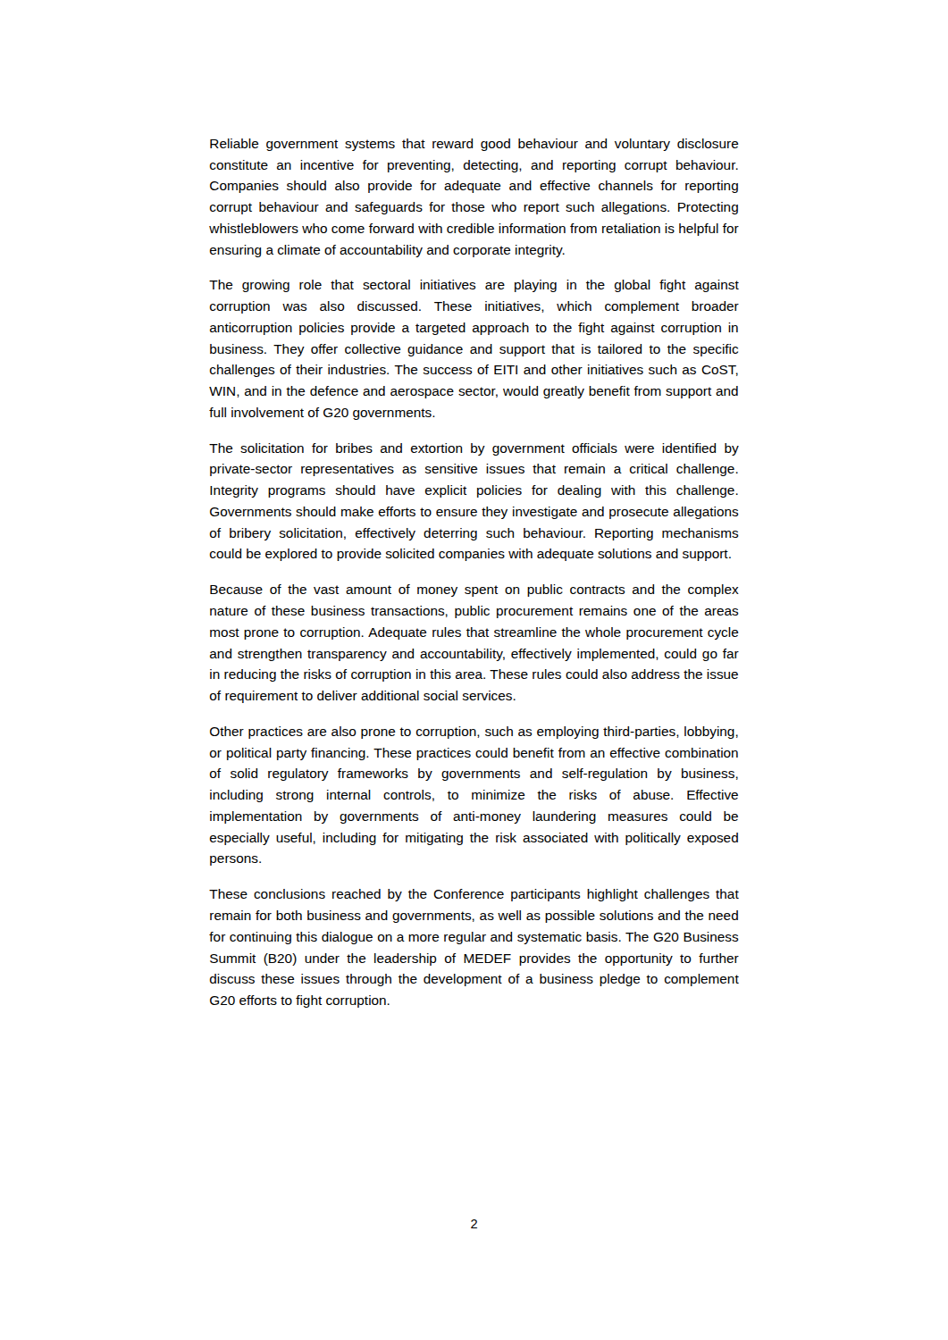Reliable government systems that reward good behaviour and voluntary disclosure constitute an incentive for preventing, detecting, and reporting corrupt behaviour. Companies should also provide for adequate and effective channels for reporting corrupt behaviour and safeguards for those who report such allegations. Protecting whistleblowers who come forward with credible information from retaliation is helpful for ensuring a climate of accountability and corporate integrity.
The growing role that sectoral initiatives are playing in the global fight against corruption was also discussed. These initiatives, which complement broader anticorruption policies provide a targeted approach to the fight against corruption in business. They offer collective guidance and support that is tailored to the specific challenges of their industries. The success of EITI and other initiatives such as CoST, WIN, and in the defence and aerospace sector, would greatly benefit from support and full involvement of G20 governments.
The solicitation for bribes and extortion by government officials were identified by private-sector representatives as sensitive issues that remain a critical challenge. Integrity programs should have explicit policies for dealing with this challenge. Governments should make efforts to ensure they investigate and prosecute allegations of bribery solicitation, effectively deterring such behaviour. Reporting mechanisms could be explored to provide solicited companies with adequate solutions and support.
Because of the vast amount of money spent on public contracts and the complex nature of these business transactions, public procurement remains one of the areas most prone to corruption. Adequate rules that streamline the whole procurement cycle and strengthen transparency and accountability, effectively implemented, could go far in reducing the risks of corruption in this area. These rules could also address the issue of requirement to deliver additional social services.
Other practices are also prone to corruption, such as employing third-parties, lobbying, or political party financing. These practices could benefit from an effective combination of solid regulatory frameworks by governments and self-regulation by business, including strong internal controls, to minimize the risks of abuse. Effective implementation by governments of anti-money laundering measures could be especially useful, including for mitigating the risk associated with politically exposed persons.
These conclusions reached by the Conference participants highlight challenges that remain for both business and governments, as well as possible solutions and the need for continuing this dialogue on a more regular and systematic basis. The G20 Business Summit (B20) under the leadership of MEDEF provides the opportunity to further discuss these issues through the development of a business pledge to complement G20 efforts to fight corruption.
2